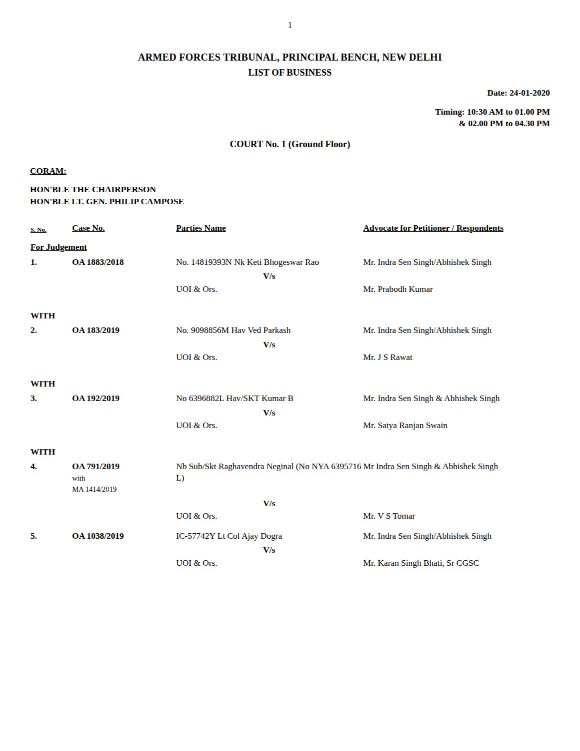1
ARMED FORCES TRIBUNAL, PRINCIPAL BENCH, NEW DELHI
LIST OF BUSINESS
Date: 24-01-2020
Timing: 10:30 AM to 01.00 PM
& 02.00 PM to 04.30 PM
COURT No. 1 (Ground Floor)
CORAM:
HON'BLE THE CHAIRPERSON
HON'BLE LT. GEN. PHILIP CAMPOSE
| S. No. | Case No. | Parties Name | Advocate for Petitioner / Respondents |
| --- | --- | --- | --- |
| For Judgement |
| 1. | OA 1883/2018 | No. 14819393N Nk Keti Bhogeswar Rao | Mr. Indra Sen Singh/Abhishek Singh |
| | | V/s | |
| | | UOI & Ors. | Mr. Prabodh Kumar |
| WITH |
| 2. | OA 183/2019 | No. 9098856M Hav Ved Parkash | Mr. Indra Sen Singh/Abhishek Singh |
| | | V/s | |
| | | UOI & Ors. | Mr. J S Rawat |
| WITH |
| 3. | OA 192/2019 | No 6396882L Hav/SKT Kumar B | Mr. Indra Sen Singh & Abhishek Singh |
| | | V/s | |
| | | UOI & Ors. | Mr. Satya Ranjan Swain |
| WITH |
| 4. | OA 791/2019 with MA 1414/2019 | Nb Sub/Skt Raghavendra Neginal (No NYA 6395716 L) | Mr Indra Sen Singh & Abhishek Singh |
| | | V/s | |
| | | UOI & Ors. | Mr. V S Tomar |
| 5. | OA 1038/2019 | IC-57742Y Lt Col Ajay Dogra | Mr. Indra Sen Singh/Abhishek Singh |
| | | V/s | |
| | | UOI & Ors. | Mr. Karan Singh Bhati, Sr CGSC |